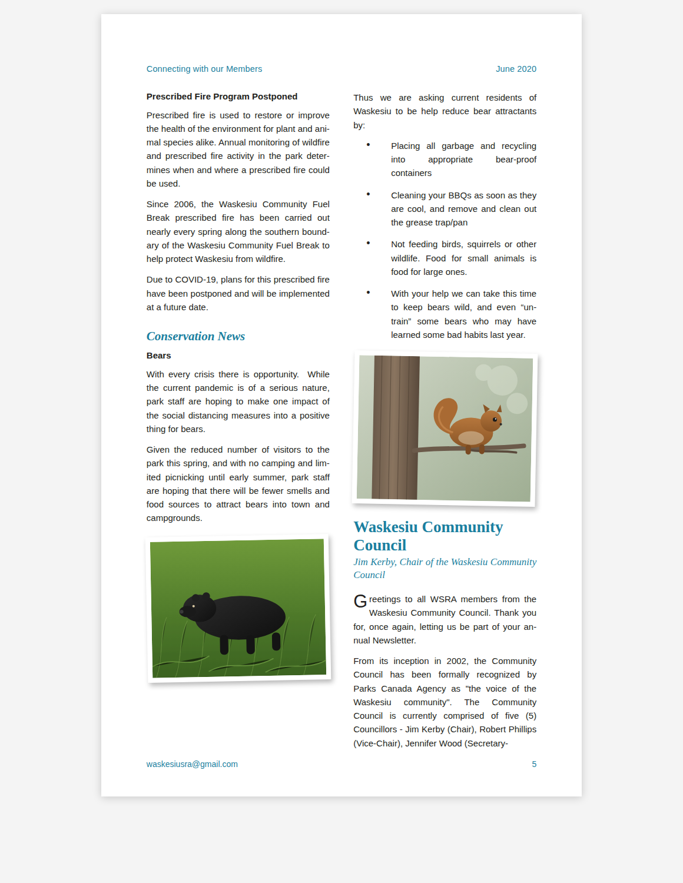Connecting with our Members June 2020
Prescribed Fire Program Postponed
Prescribed fire is used to restore or improve the health of the environment for plant and animal species alike. Annual monitoring of wildfire and prescribed fire activity in the park determines when and where a prescribed fire could be used.
Since 2006, the Waskesiu Community Fuel Break prescribed fire has been carried out nearly every spring along the southern boundary of the Waskesiu Community Fuel Break to help protect Waskesiu from wildfire.
Due to COVID-19, plans for this prescribed fire have been postponed and will be implemented at a future date.
Conservation News
Bears
With every crisis there is opportunity. While the current pandemic is of a serious nature, park staff are hoping to make one impact of the social distancing measures into a positive thing for bears.
Given the reduced number of visitors to the park this spring, and with no camping and limited picnicking until early summer, park staff are hoping that there will be fewer smells and food sources to attract bears into town and campgrounds.
Thus we are asking current residents of Waskesiu to be help reduce bear attractants by:
Placing all garbage and recycling into appropriate bear-proof containers
Cleaning your BBQs as soon as they are cool, and remove and clean out the grease trap/pan
Not feeding birds, squirrels or other wildlife. Food for small animals is food for large ones.
With your help we can take this time to keep bears wild, and even “untrain” some bears who may have learned some bad habits last year.
Waskesiu Community Council
Jim Kerby, Chair of the Waskesiu Community Council
Greetings to all WSRA members from the Waskesiu Community Council. Thank you for, once again, letting us be part of your annual Newsletter.
From its inception in 2002, the Community Council has been formally recognized by Parks Canada Agency as "the voice of the Waskesiu community". The Community Council is currently comprised of five (5) Councillors - Jim Kerby (Chair), Robert Phillips (Vice-Chair), Jennifer Wood (Secretary-
waskesiusra@gmail.com 5